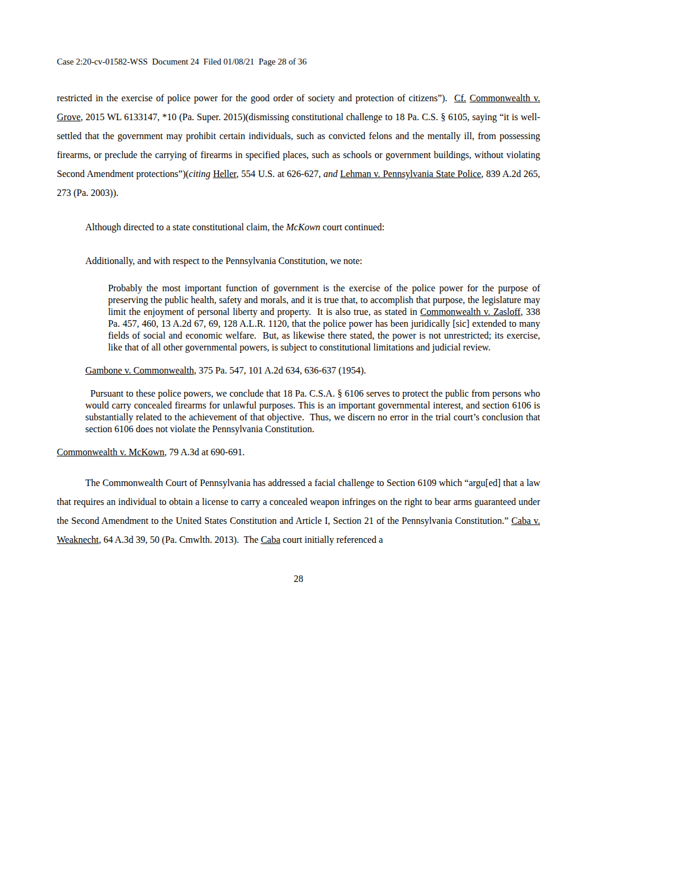Case 2:20-cv-01582-WSS Document 24 Filed 01/08/21 Page 28 of 36
restricted in the exercise of police power for the good order of society and protection of citizens”). Cf. Commonwealth v. Grove, 2015 WL 6133147, *10 (Pa. Super. 2015)(dismissing constitutional challenge to 18 Pa. C.S. § 6105, saying “it is well-settled that the government may prohibit certain individuals, such as convicted felons and the mentally ill, from possessing firearms, or preclude the carrying of firearms in specified places, such as schools or government buildings, without violating Second Amendment protections”)(citing Heller, 554 U.S. at 626-627, and Lehman v. Pennsylvania State Police, 839 A.2d 265, 273 (Pa. 2003)).
Although directed to a state constitutional claim, the McKown court continued:
Additionally, and with respect to the Pennsylvania Constitution, we note:
Probably the most important function of government is the exercise of the police power for the purpose of preserving the public health, safety and morals, and it is true that, to accomplish that purpose, the legislature may limit the enjoyment of personal liberty and property. It is also true, as stated in Commonwealth v. Zasloff, 338 Pa. 457, 460, 13 A.2d 67, 69, 128 A.L.R. 1120, that the police power has been juridically [sic] extended to many fields of social and economic welfare. But, as likewise there stated, the power is not unrestricted; its exercise, like that of all other governmental powers, is subject to constitutional limitations and judicial review.
Gambone v. Commonwealth, 375 Pa. 547, 101 A.2d 634, 636-637 (1954).
Pursuant to these police powers, we conclude that 18 Pa. C.S.A. § 6106 serves to protect the public from persons who would carry concealed firearms for unlawful purposes. This is an important governmental interest, and section 6106 is substantially related to the achievement of that objective. Thus, we discern no error in the trial court’s conclusion that section 6106 does not violate the Pennsylvania Constitution.
Commonwealth v. McKown, 79 A.3d at 690-691.
The Commonwealth Court of Pennsylvania has addressed a facial challenge to Section 6109 which “argu[ed] that a law that requires an individual to obtain a license to carry a concealed weapon infringes on the right to bear arms guaranteed under the Second Amendment to the United States Constitution and Article I, Section 21 of the Pennsylvania Constitution.” Caba v. Weaknecht, 64 A.3d 39, 50 (Pa. Cmwlth. 2013). The Caba court initially referenced a
28